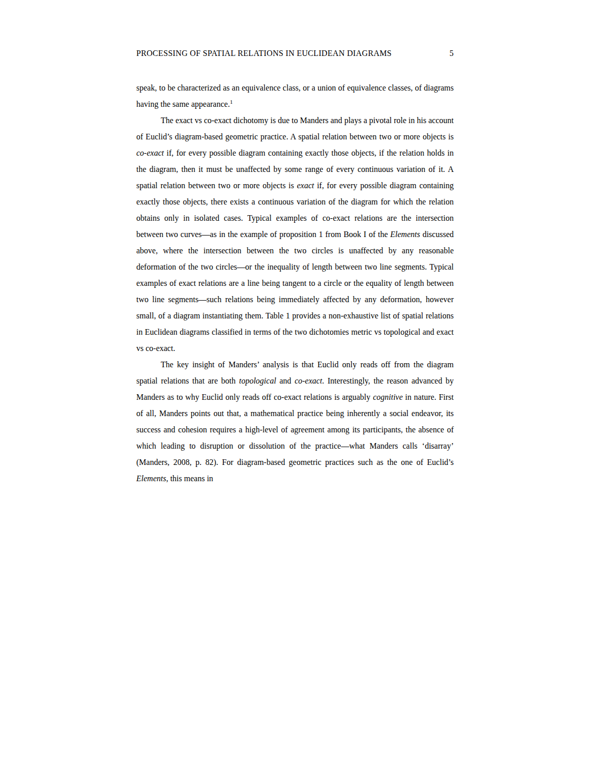Processing of Spatial Relations in Euclidean Diagrams 5
speak, to be characterized as an equivalence class, or a union of equivalence classes, of diagrams having the same appearance.1
The exact vs co-exact dichotomy is due to Manders and plays a pivotal role in his account of Euclid’s diagram-based geometric practice. A spatial relation between two or more objects is co-exact if, for every possible diagram containing exactly those objects, if the relation holds in the diagram, then it must be unaffected by some range of every continuous variation of it. A spatial relation between two or more objects is exact if, for every possible diagram containing exactly those objects, there exists a continuous variation of the diagram for which the relation obtains only in isolated cases. Typical examples of co-exact relations are the intersection between two curves—as in the example of proposition 1 from Book I of the Elements discussed above, where the intersection between the two circles is unaffected by any reasonable deformation of the two circles—or the inequality of length between two line segments. Typical examples of exact relations are a line being tangent to a circle or the equality of length between two line segments—such relations being immediately affected by any deformation, however small, of a diagram instantiating them. Table 1 provides a non-exhaustive list of spatial relations in Euclidean diagrams classified in terms of the two dichotomies metric vs topological and exact vs co-exact.
The key insight of Manders’ analysis is that Euclid only reads off from the diagram spatial relations that are both topological and co-exact. Interestingly, the reason advanced by Manders as to why Euclid only reads off co-exact relations is arguably cognitive in nature. First of all, Manders points out that, a mathematical practice being inherently a social endeavor, its success and cohesion requires a high-level of agreement among its participants, the absence of which leading to disruption or dissolution of the practice—what Manders calls ‘disarray’ (Manders, 2008, p. 82). For diagram-based geometric practices such as the one of Euclid’s Elements, this means in